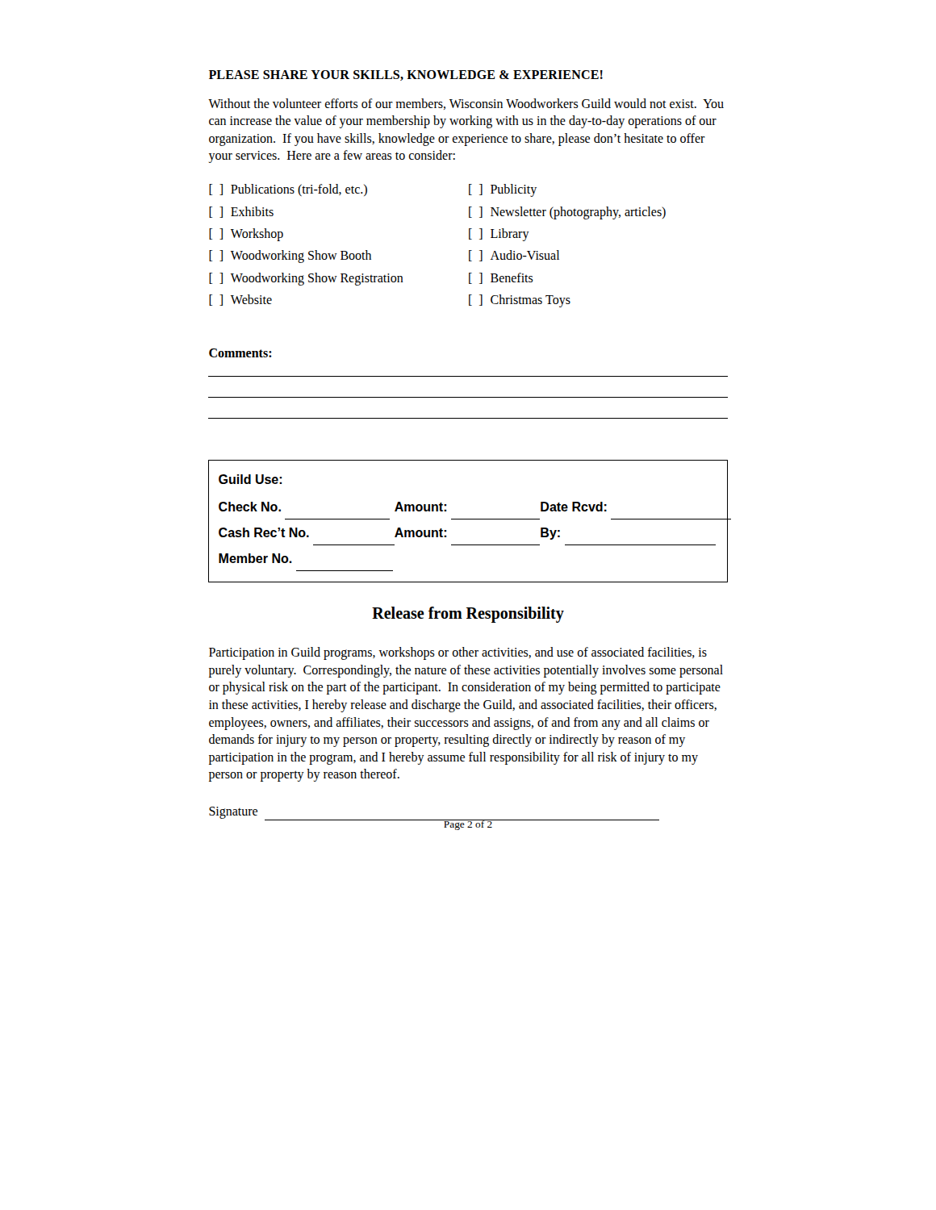PLEASE SHARE YOUR SKILLS, KNOWLEDGE & EXPERIENCE!
Without the volunteer efforts of our members, Wisconsin Woodworkers Guild would not exist. You can increase the value of your membership by working with us in the day-to-day operations of our organization. If you have skills, knowledge or experience to share, please don’t hesitate to offer your services. Here are a few areas to consider:
| [ ] Publications (tri-fold, etc.) | [ ] Publicity |
| [ ] Exhibits | [ ] Newsletter (photography, articles) |
| [ ] Workshop | [ ] Library |
| [ ] Woodworking Show Booth | [ ] Audio-Visual |
| [ ] Woodworking Show Registration | [ ] Benefits |
| [ ] Website | [ ] Christmas Toys |
Comments:
Guild Use:
| Check No. | Amount: | Date Rcvd: |
| Cash Rec’t No. | Amount: | By: |
| Member No. | | |
Release from Responsibility
Participation in Guild programs, workshops or other activities, and use of associated facilities, is purely voluntary. Correspondingly, the nature of these activities potentially involves some personal or physical risk on the part of the participant. In consideration of my being permitted to participate in these activities, I hereby release and discharge the Guild, and associated facilities, their officers, employees, owners, and affiliates, their successors and assigns, of and from any and all claims or demands for injury to my person or property, resulting directly or indirectly by reason of my participation in the program, and I hereby assume full responsibility for all risk of injury to my person or property by reason thereof.
Signature
Page 2 of 2